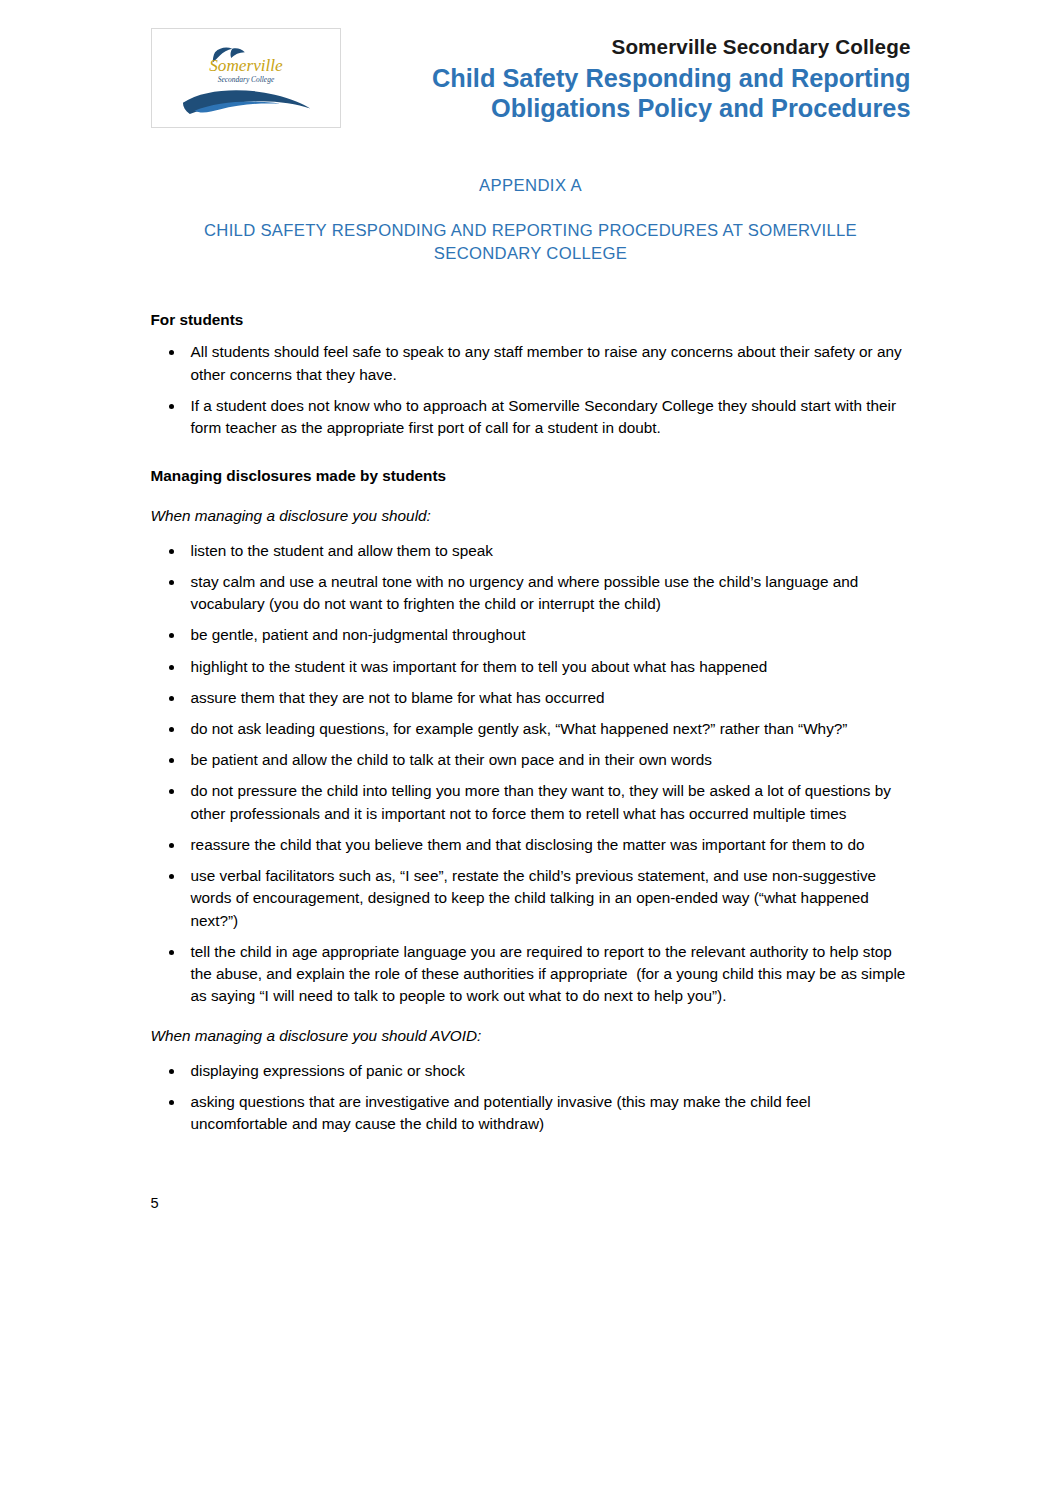Somerville Secondary College logo Somerville Secondary College
Somerville Secondary College
Child Safety Responding and Reporting
Obligations Policy and Procedures
APPENDIX A
CHILD SAFETY RESPONDING AND REPORTING PROCEDURES AT SOMERVILLE
SECONDARY COLLEGE
For students
All students should feel safe to speak to any staff member to raise any concerns about their safety or any other concerns that they have.
If a student does not know who to approach at Somerville Secondary College they should start with their form teacher as the appropriate first port of call for a student in doubt.
Managing disclosures made by students
When managing a disclosure you should:
listen to the student and allow them to speak
stay calm and use a neutral tone with no urgency and where possible use the child’s language and vocabulary (you do not want to frighten the child or interrupt the child)
be gentle, patient and non-judgmental throughout
highlight to the student it was important for them to tell you about what has happened
assure them that they are not to blame for what has occurred
do not ask leading questions, for example gently ask, “What happened next?” rather than “Why?”
be patient and allow the child to talk at their own pace and in their own words
do not pressure the child into telling you more than they want to, they will be asked a lot of questions by other professionals and it is important not to force them to retell what has occurred multiple times
reassure the child that you believe them and that disclosing the matter was important for them to do
use verbal facilitators such as, “I see”, restate the child’s previous statement, and use non-suggestive words of encouragement, designed to keep the child talking in an open-ended way (“what happened next?”)
tell the child in age appropriate language you are required to report to the relevant authority to help stop the abuse, and explain the role of these authorities if appropriate (for a young child this may be as simple as saying “I will need to talk to people to work out what to do next to help you”).
When managing a disclosure you should AVOID:
displaying expressions of panic or shock
asking questions that are investigative and potentially invasive (this may make the child feel uncomfortable and may cause the child to withdraw)
5